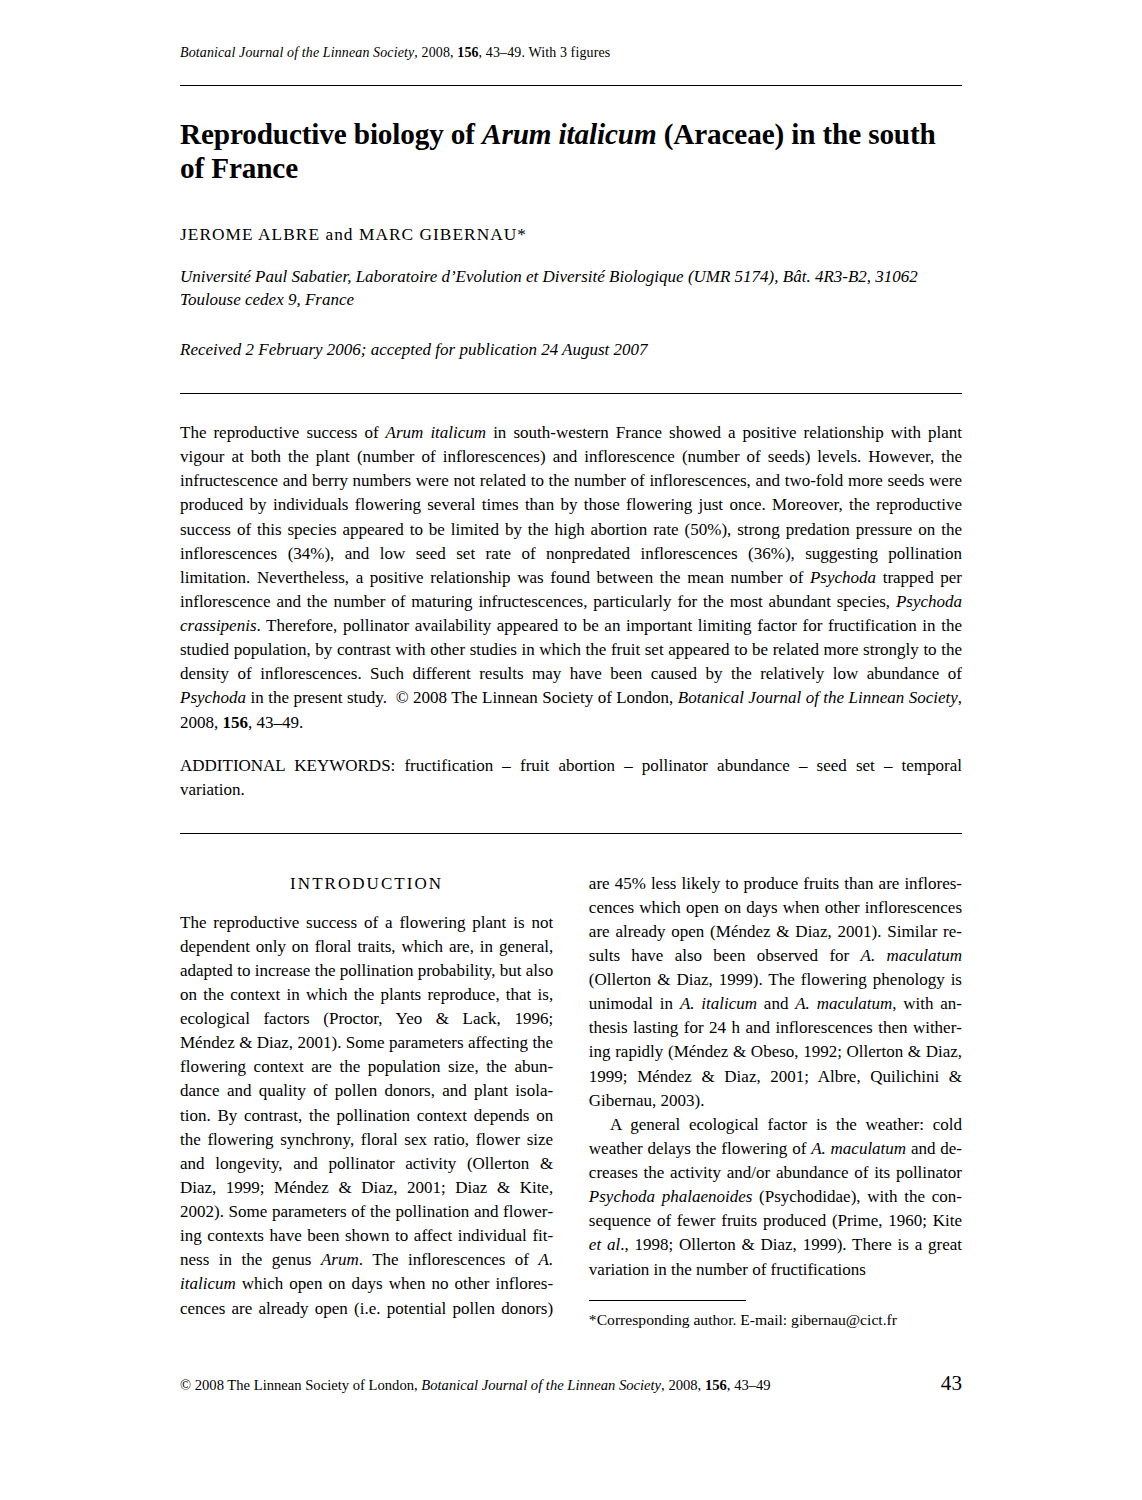Botanical Journal of the Linnean Society, 2008, 156, 43–49. With 3 figures
Reproductive biology of Arum italicum (Araceae) in the south of France
JEROME ALBRE and MARC GIBERNAU*
Université Paul Sabatier, Laboratoire d’Evolution et Diversité Biologique (UMR 5174), Bât. 4R3-B2, 31062 Toulouse cedex 9, France
Received 2 February 2006; accepted for publication 24 August 2007
The reproductive success of Arum italicum in south-western France showed a positive relationship with plant vigour at both the plant (number of inflorescences) and inflorescence (number of seeds) levels. However, the infructescence and berry numbers were not related to the number of inflorescences, and two-fold more seeds were produced by individuals flowering several times than by those flowering just once. Moreover, the reproductive success of this species appeared to be limited by the high abortion rate (50%), strong predation pressure on the inflorescences (34%), and low seed set rate of nonpredated inflorescences (36%), suggesting pollination limitation. Nevertheless, a positive relationship was found between the mean number of Psychoda trapped per inflorescence and the number of maturing infructescences, particularly for the most abundant species, Psychoda crassipenis. Therefore, pollinator availability appeared to be an important limiting factor for fructification in the studied population, by contrast with other studies in which the fruit set appeared to be related more strongly to the density of inflorescences. Such different results may have been caused by the relatively low abundance of Psychoda in the present study. © 2008 The Linnean Society of London, Botanical Journal of the Linnean Society, 2008, 156, 43–49.
ADDITIONAL KEYWORDS: fructification – fruit abortion – pollinator abundance – seed set – temporal variation.
INTRODUCTION
The reproductive success of a flowering plant is not dependent only on floral traits, which are, in general, adapted to increase the pollination probability, but also on the context in which the plants reproduce, that is, ecological factors (Proctor, Yeo & Lack, 1996; Méndez & Diaz, 2001). Some parameters affecting the flowering context are the population size, the abundance and quality of pollen donors, and plant isolation. By contrast, the pollination context depends on the flowering synchrony, floral sex ratio, flower size and longevity, and pollinator activity (Ollerton & Diaz, 1999; Méndez & Diaz, 2001; Diaz & Kite, 2002). Some parameters of the pollination and flowering contexts have been shown to affect individual fitness in the genus Arum. The inflorescences of A. italicum which open on days when no other inflorescences are already open (i.e. potential pollen donors) are 45% less likely to produce fruits than are inflorescences which open on days when other inflorescences are already open (Méndez & Diaz, 2001). Similar results have also been observed for A. maculatum (Ollerton & Diaz, 1999). The flowering phenology is unimodal in A. italicum and A. maculatum, with anthesis lasting for 24 h and inflorescences then withering rapidly (Méndez & Obeso, 1992; Ollerton & Diaz, 1999; Méndez & Diaz, 2001; Albre, Quilichini & Gibernau, 2003).
A general ecological factor is the weather: cold weather delays the flowering of A. maculatum and decreases the activity and/or abundance of its pollinator Psychoda phalaenoides (Psychodidae), with the consequence of fewer fruits produced (Prime, 1960; Kite et al., 1998; Ollerton & Diaz, 1999). There is a great variation in the number of fructifications
*Corresponding author. E-mail: gibernau@cict.fr
© 2008 The Linnean Society of London, Botanical Journal of the Linnean Society, 2008, 156, 43–49 43